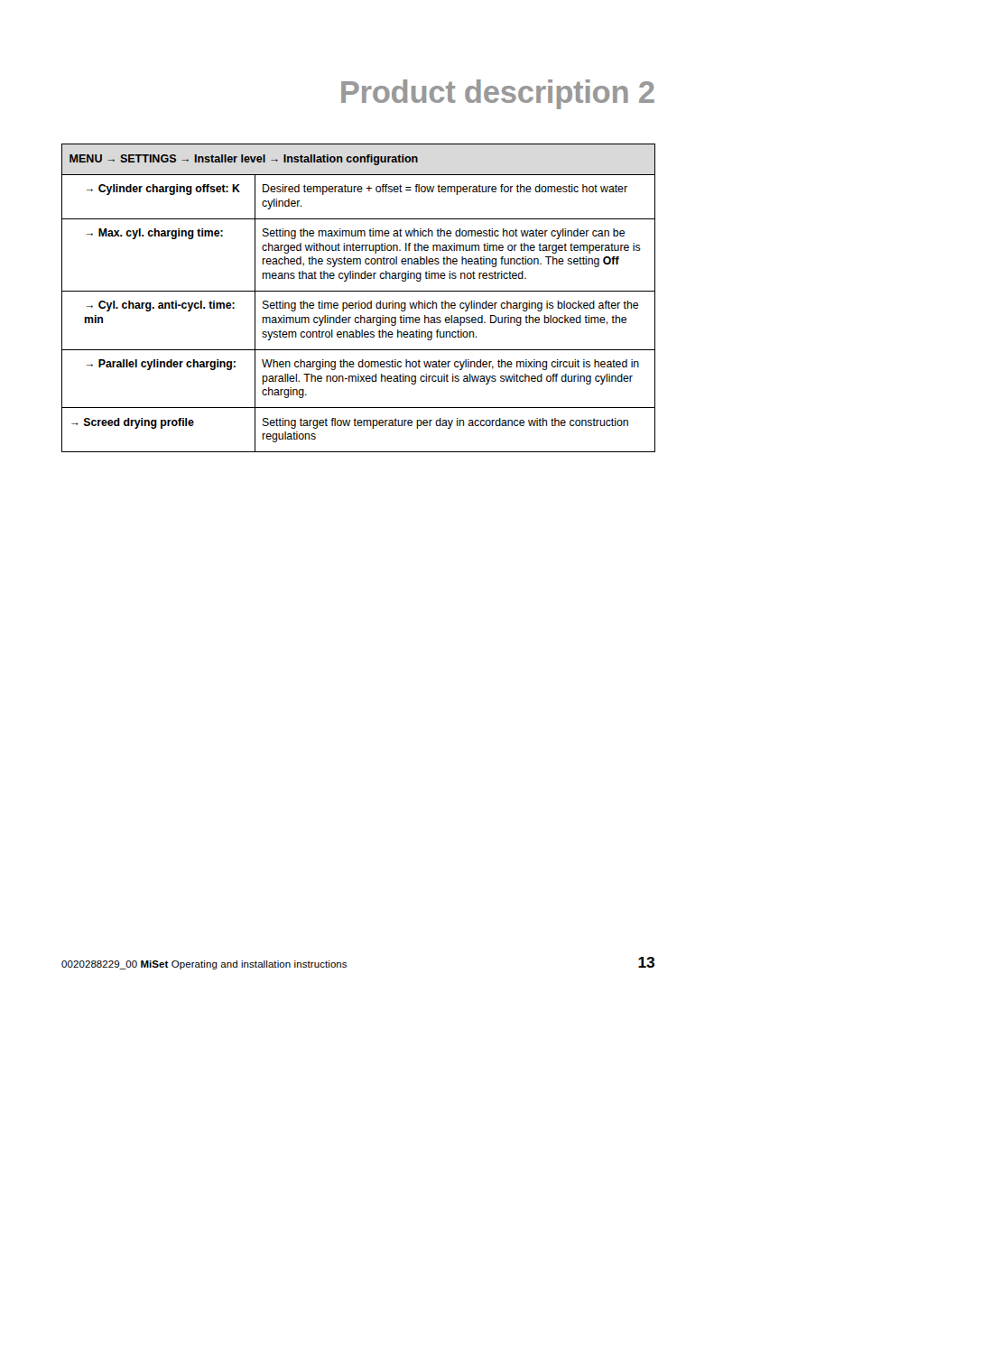Product description 2
| MENU → SETTINGS → Installer level → Installation configuration |
| | → Cylinder charging offset: K | Desired temperature + offset = flow temperature for the domestic hot water cylinder. |
| | → Max. cyl. charging time: | Setting the maximum time at which the domestic hot water cylinder can be charged without interruption. If the maximum time or the target temperature is reached, the system control enables the heating function. The setting Off means that the cylinder charging time is not restricted. |
| | → Cyl. charg. anti-cycl. time: min | Setting the time period during which the cylinder charging is blocked after the maximum cylinder charging time has elapsed. During the blocked time, the system control enables the heating function. |
| | → Parallel cylinder charging: | When charging the domestic hot water cylinder, the mixing circuit is heated in parallel. The non-mixed heating circuit is always switched off during cylinder charging. |
| → Screed drying profile | Setting target flow temperature per day in accordance with the construction regulations |
0020288229_00 MiSet Operating and installation instructions
13